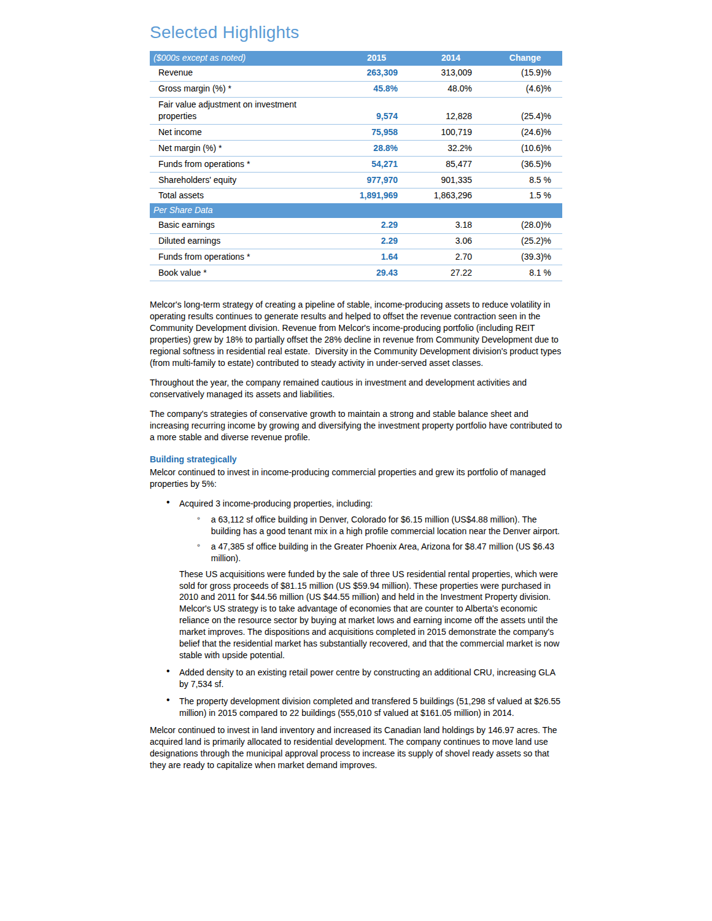Selected Highlights
| ($000s except as noted) | 2015 | 2014 | Change |
| --- | --- | --- | --- |
| Revenue | 263,309 | 313,009 | (15.9)% |
| Gross margin (%) * | 45.8% | 48.0% | (4.6)% |
| Fair value adjustment on investment properties | 9,574 | 12,828 | (25.4)% |
| Net income | 75,958 | 100,719 | (24.6)% |
| Net margin (%) * | 28.8% | 32.2% | (10.6)% |
| Funds from operations * | 54,271 | 85,477 | (36.5)% |
| Shareholders' equity | 977,970 | 901,335 | 8.5 % |
| Total assets | 1,891,969 | 1,863,296 | 1.5 % |
| Per Share Data |
| Basic earnings | 2.29 | 3.18 | (28.0)% |
| Diluted earnings | 2.29 | 3.06 | (25.2)% |
| Funds from operations * | 1.64 | 2.70 | (39.3)% |
| Book value * | 29.43 | 27.22 | 8.1 % |
Melcor's long-term strategy of creating a pipeline of stable, income-producing assets to reduce volatility in operating results continues to generate results and helped to offset the revenue contraction seen in the Community Development division. Revenue from Melcor's income-producing portfolio (including REIT properties) grew by 18% to partially offset the 28% decline in revenue from Community Development due to regional softness in residential real estate. Diversity in the Community Development division's product types (from multi-family to estate) contributed to steady activity in under-served asset classes.
Throughout the year, the company remained cautious in investment and development activities and conservatively managed its assets and liabilities.
The company's strategies of conservative growth to maintain a strong and stable balance sheet and increasing recurring income by growing and diversifying the investment property portfolio have contributed to a more stable and diverse revenue profile.
Building strategically
Melcor continued to invest in income-producing commercial properties and grew its portfolio of managed properties by 5%:
Acquired 3 income-producing properties, including:
a 63,112 sf office building in Denver, Colorado for $6.15 million (US$4.88 million). The building has a good tenant mix in a high profile commercial location near the Denver airport.
a 47,385 sf office building in the Greater Phoenix Area, Arizona for $8.47 million (US $6.43 million).
These US acquisitions were funded by the sale of three US residential rental properties, which were sold for gross proceeds of $81.15 million (US $59.94 million). These properties were purchased in 2010 and 2011 for $44.56 million (US $44.55 million) and held in the Investment Property division. Melcor's US strategy is to take advantage of economies that are counter to Alberta's economic reliance on the resource sector by buying at market lows and earning income off the assets until the market improves. The dispositions and acquisitions completed in 2015 demonstrate the company's belief that the residential market has substantially recovered, and that the commercial market is now stable with upside potential.
Added density to an existing retail power centre by constructing an additional CRU, increasing GLA by 7,534 sf.
The property development division completed and transfered 5 buildings (51,298 sf valued at $26.55 million) in 2015 compared to 22 buildings (555,010 sf valued at $161.05 million) in 2014.
Melcor continued to invest in land inventory and increased its Canadian land holdings by 146.97 acres. The acquired land is primarily allocated to residential development. The company continues to move land use designations through the municipal approval process to increase its supply of shovel ready assets so that they are ready to capitalize when market demand improves.